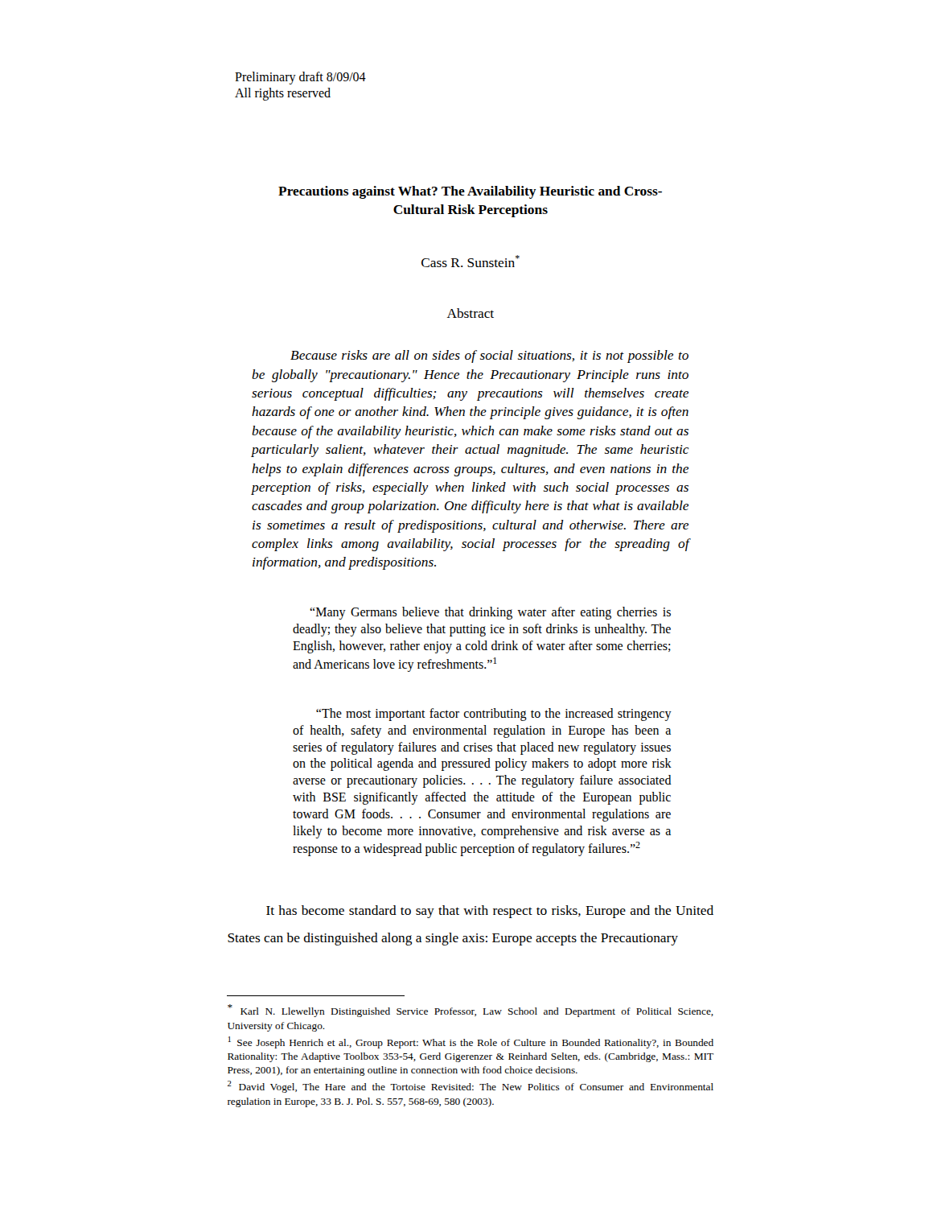Preliminary draft 8/09/04
All rights reserved
Precautions against What? The Availability Heuristic and Cross-Cultural Risk Perceptions
Cass R. Sunstein*
Abstract
Because risks are all on sides of social situations, it is not possible to be globally "precautionary." Hence the Precautionary Principle runs into serious conceptual difficulties; any precautions will themselves create hazards of one or another kind. When the principle gives guidance, it is often because of the availability heuristic, which can make some risks stand out as particularly salient, whatever their actual magnitude. The same heuristic helps to explain differences across groups, cultures, and even nations in the perception of risks, especially when linked with such social processes as cascades and group polarization. One difficulty here is that what is available is sometimes a result of predispositions, cultural and otherwise. There are complex links among availability, social processes for the spreading of information, and predispositions.
“Many Germans believe that drinking water after eating cherries is deadly; they also believe that putting ice in soft drinks is unhealthy. The English, however, rather enjoy a cold drink of water after some cherries; and Americans love icy refreshments.”1
“The most important factor contributing to the increased stringency of health, safety and environmental regulation in Europe has been a series of regulatory failures and crises that placed new regulatory issues on the political agenda and pressured policy makers to adopt more risk averse or precautionary policies. . . . The regulatory failure associated with BSE significantly affected the attitude of the European public toward GM foods. . . . Consumer and environmental regulations are likely to become more innovative, comprehensive and risk averse as a response to a widespread public perception of regulatory failures.”2
It has become standard to say that with respect to risks, Europe and the United States can be distinguished along a single axis: Europe accepts the Precautionary
* Karl N. Llewellyn Distinguished Service Professor, Law School and Department of Political Science, University of Chicago.
1 See Joseph Henrich et al., Group Report: What is the Role of Culture in Bounded Rationality?, in Bounded Rationality: The Adaptive Toolbox 353-54, Gerd Gigerenzer & Reinhard Selten, eds. (Cambridge, Mass.: MIT Press, 2001), for an entertaining outline in connection with food choice decisions.
2 David Vogel, The Hare and the Tortoise Revisited: The New Politics of Consumer and Environmental regulation in Europe, 33 B. J. Pol. S. 557, 568-69, 580 (2003).